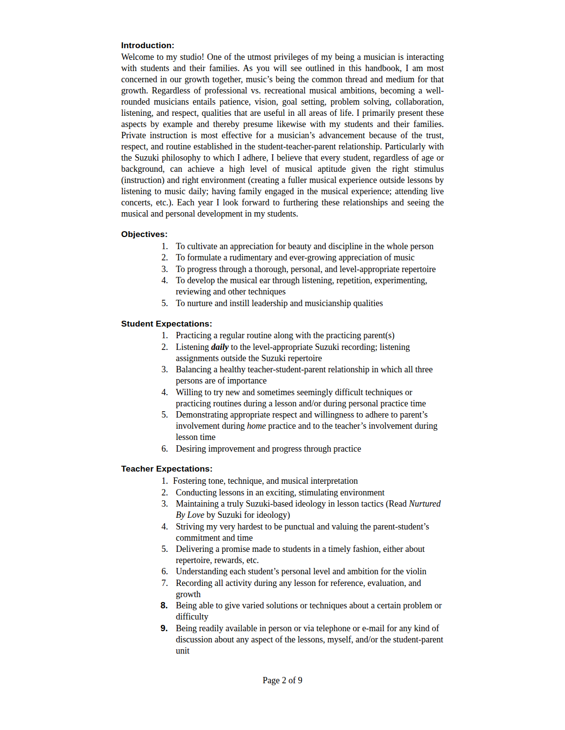Introduction:
Welcome to my studio! One of the utmost privileges of my being a musician is interacting with students and their families. As you will see outlined in this handbook, I am most concerned in our growth together, music’s being the common thread and medium for that growth. Regardless of professional vs. recreational musical ambitions, becoming a well-rounded musicians entails patience, vision, goal setting, problem solving, collaboration, listening, and respect, qualities that are useful in all areas of life. I primarily present these aspects by example and thereby presume likewise with my students and their families. Private instruction is most effective for a musician’s advancement because of the trust, respect, and routine established in the student-teacher-parent relationship. Particularly with the Suzuki philosophy to which I adhere, I believe that every student, regardless of age or background, can achieve a high level of musical aptitude given the right stimulus (instruction) and right environment (creating a fuller musical experience outside lessons by listening to music daily; having family engaged in the musical experience; attending live concerts, etc.). Each year I look forward to furthering these relationships and seeing the musical and personal development in my students.
Objectives:
To cultivate an appreciation for beauty and discipline in the whole person
To formulate a rudimentary and ever-growing appreciation of music
To progress through a thorough, personal, and level-appropriate repertoire
To develop the musical ear through listening, repetition, experimenting, reviewing and other techniques
To nurture and instill leadership and musicianship qualities
Student Expectations:
Practicing a regular routine along with the practicing parent(s)
Listening daily to the level-appropriate Suzuki recording; listening assignments outside the Suzuki repertoire
Balancing a healthy teacher-student-parent relationship in which all three persons are of importance
Willing to try new and sometimes seemingly difficult techniques or practicing routines during a lesson and/or during personal practice time
Demonstrating appropriate respect and willingness to adhere to parent’s involvement during home practice and to the teacher’s involvement during lesson time
Desiring improvement and progress through practice
Teacher Expectations:
Fostering tone, technique, and musical interpretation
Conducting lessons in an exciting, stimulating environment
Maintaining a truly Suzuki-based ideology in lesson tactics (Read Nurtured By Love by Suzuki for ideology)
Striving my very hardest to be punctual and valuing the parent-student’s commitment and time
Delivering a promise made to students in a timely fashion, either about repertoire, rewards, etc.
Understanding each student’s personal level and ambition for the violin
Recording all activity during any lesson for reference, evaluation, and growth
Being able to give varied solutions or techniques about a certain problem or difficulty
Being readily available in person or via telephone or e-mail for any kind of discussion about any aspect of the lessons, myself, and/or the student-parent unit
Page 2 of 9